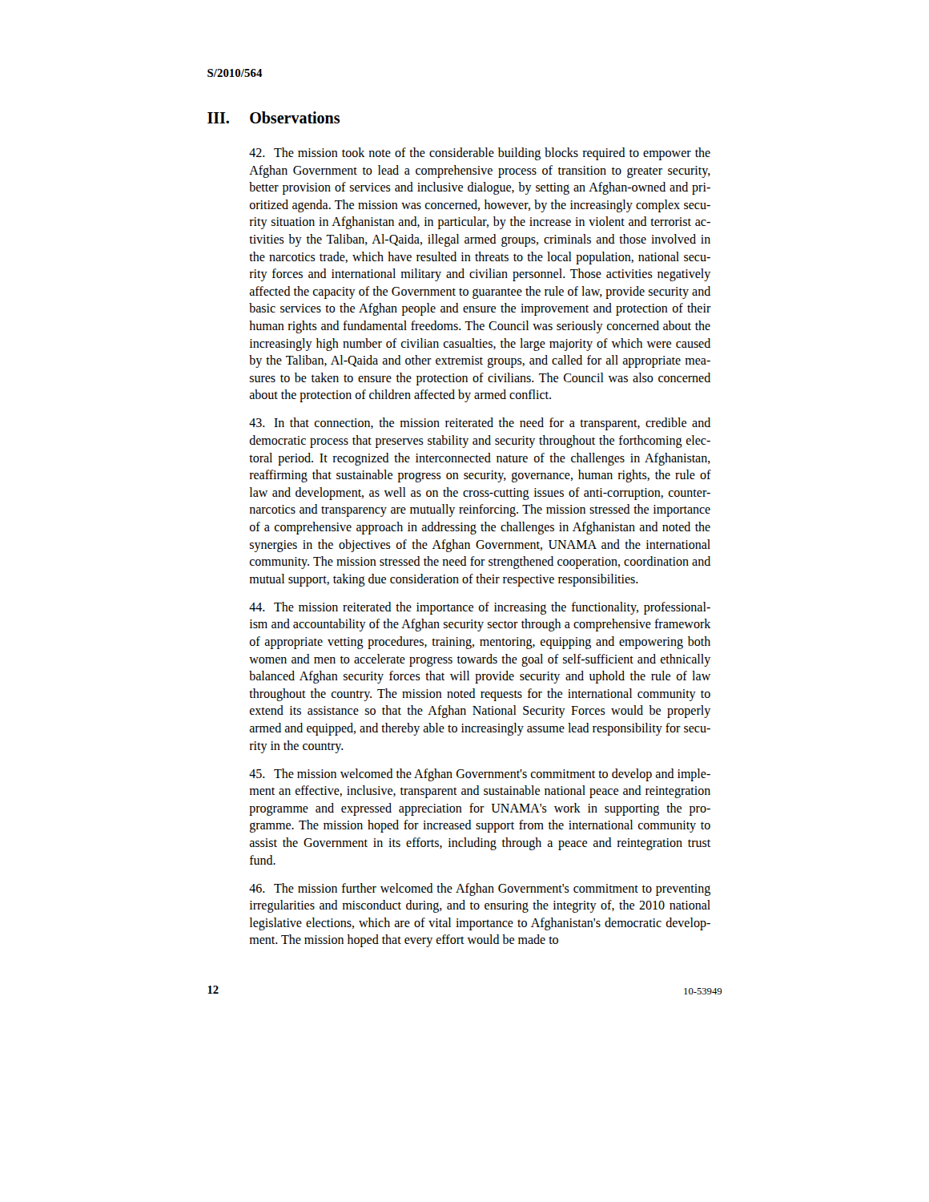S/2010/564
III. Observations
42. The mission took note of the considerable building blocks required to empower the Afghan Government to lead a comprehensive process of transition to greater security, better provision of services and inclusive dialogue, by setting an Afghan-owned and prioritized agenda. The mission was concerned, however, by the increasingly complex security situation in Afghanistan and, in particular, by the increase in violent and terrorist activities by the Taliban, Al-Qaida, illegal armed groups, criminals and those involved in the narcotics trade, which have resulted in threats to the local population, national security forces and international military and civilian personnel. Those activities negatively affected the capacity of the Government to guarantee the rule of law, provide security and basic services to the Afghan people and ensure the improvement and protection of their human rights and fundamental freedoms. The Council was seriously concerned about the increasingly high number of civilian casualties, the large majority of which were caused by the Taliban, Al-Qaida and other extremist groups, and called for all appropriate measures to be taken to ensure the protection of civilians. The Council was also concerned about the protection of children affected by armed conflict.
43. In that connection, the mission reiterated the need for a transparent, credible and democratic process that preserves stability and security throughout the forthcoming electoral period. It recognized the interconnected nature of the challenges in Afghanistan, reaffirming that sustainable progress on security, governance, human rights, the rule of law and development, as well as on the cross-cutting issues of anti-corruption, counter-narcotics and transparency are mutually reinforcing. The mission stressed the importance of a comprehensive approach in addressing the challenges in Afghanistan and noted the synergies in the objectives of the Afghan Government, UNAMA and the international community. The mission stressed the need for strengthened cooperation, coordination and mutual support, taking due consideration of their respective responsibilities.
44. The mission reiterated the importance of increasing the functionality, professionalism and accountability of the Afghan security sector through a comprehensive framework of appropriate vetting procedures, training, mentoring, equipping and empowering both women and men to accelerate progress towards the goal of self-sufficient and ethnically balanced Afghan security forces that will provide security and uphold the rule of law throughout the country. The mission noted requests for the international community to extend its assistance so that the Afghan National Security Forces would be properly armed and equipped, and thereby able to increasingly assume lead responsibility for security in the country.
45. The mission welcomed the Afghan Government's commitment to develop and implement an effective, inclusive, transparent and sustainable national peace and reintegration programme and expressed appreciation for UNAMA's work in supporting the programme. The mission hoped for increased support from the international community to assist the Government in its efforts, including through a peace and reintegration trust fund.
46. The mission further welcomed the Afghan Government's commitment to preventing irregularities and misconduct during, and to ensuring the integrity of, the 2010 national legislative elections, which are of vital importance to Afghanistan's democratic development. The mission hoped that every effort would be made to
12 10-53949